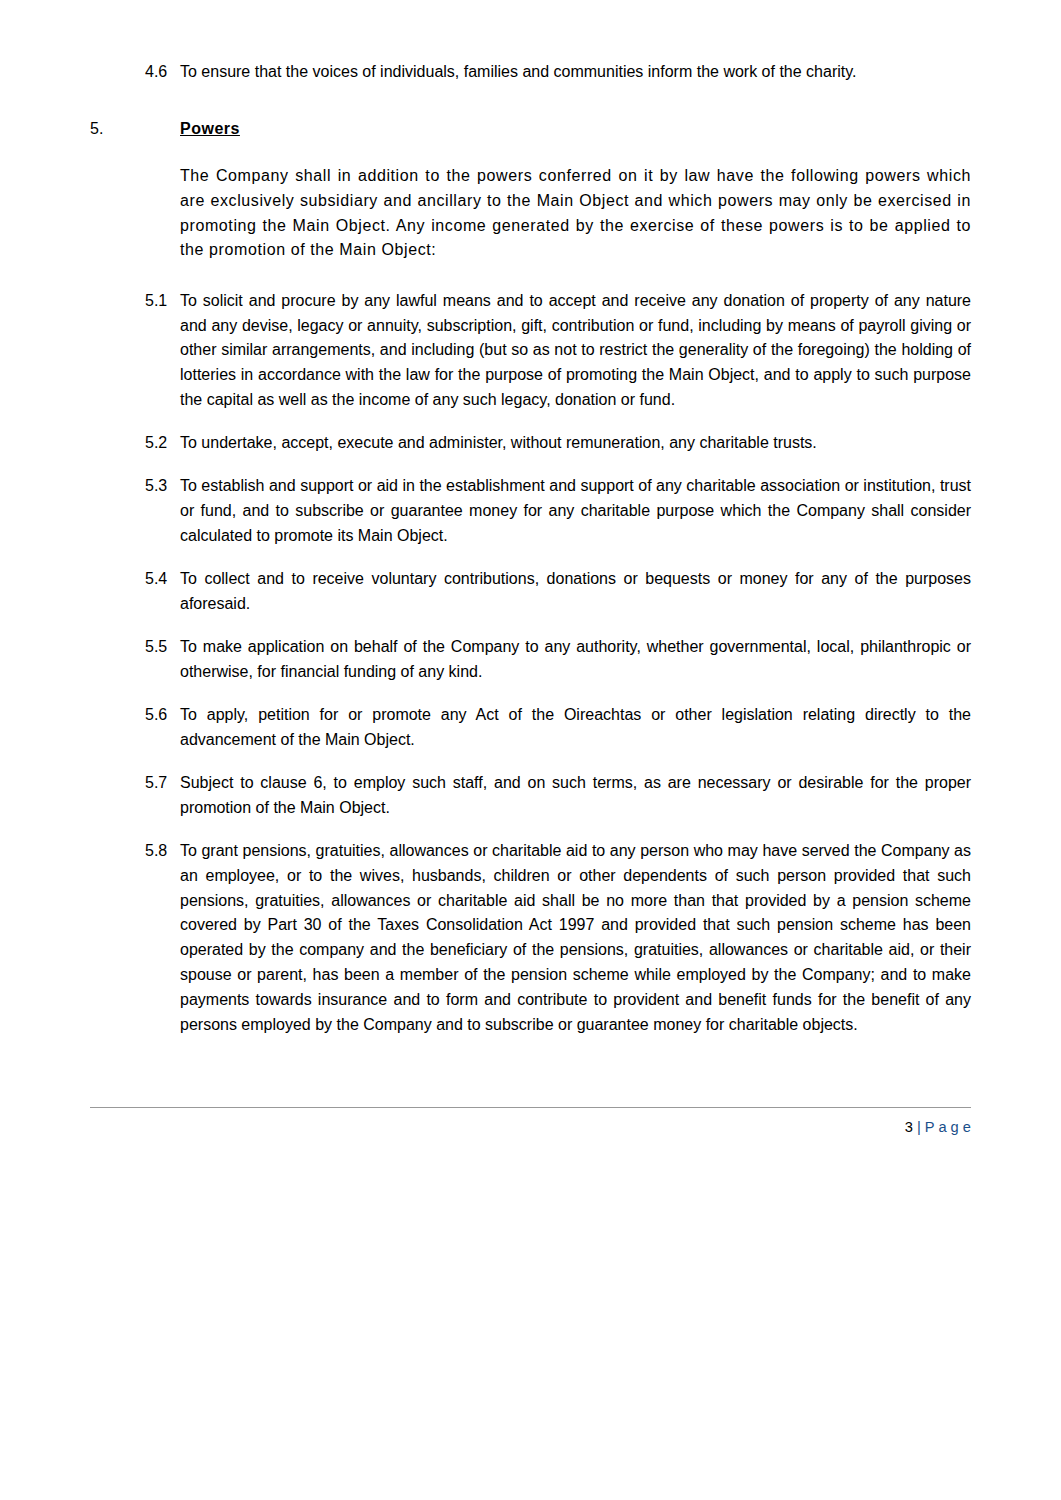4.6
To ensure that the voices of individuals, families and communities inform the work of the charity.
5.
Powers
The Company shall in addition to the powers conferred on it by law have the following powers which are exclusively subsidiary and ancillary to the Main Object and which powers may only be exercised in promoting the Main Object. Any income generated by the exercise of these powers is to be applied to the promotion of the Main Object:
5.1
To solicit and procure by any lawful means and to accept and receive any donation of property of any nature and any devise, legacy or annuity, subscription, gift, contribution or fund, including by means of payroll giving or other similar arrangements, and including (but so as not to restrict the generality of the foregoing) the holding of lotteries in accordance with the law for the purpose of promoting the Main Object, and to apply to such purpose the capital as well as the income of any such legacy, donation or fund.
5.2
To undertake, accept, execute and administer, without remuneration, any charitable trusts.
5.3
To establish and support or aid in the establishment and support of any charitable association or institution, trust or fund, and to subscribe or guarantee money for any charitable purpose which the Company shall consider calculated to promote its Main Object.
5.4
To collect and to receive voluntary contributions, donations or bequests or money for any of the purposes aforesaid.
5.5
To make application on behalf of the Company to any authority, whether governmental, local, philanthropic or otherwise, for financial funding of any kind.
5.6
To apply, petition for or promote any Act of the Oireachtas or other legislation relating directly to the advancement of the Main Object.
5.7
Subject to clause 6, to employ such staff, and on such terms, as are necessary or desirable for the proper promotion of the Main Object.
5.8
To grant pensions, gratuities, allowances or charitable aid to any person who may have served the Company as an employee, or to the wives, husbands, children or other dependents of such person provided that such pensions, gratuities, allowances or charitable aid shall be no more than that provided by a pension scheme covered by Part 30 of the Taxes Consolidation Act 1997 and provided that such pension scheme has been operated by the company and the beneficiary of the pensions, gratuities, allowances or charitable aid, or their spouse or parent, has been a member of the pension scheme while employed by the Company; and to make payments towards insurance and to form and contribute to provident and benefit funds for the benefit of any persons employed by the Company and to subscribe or guarantee money for charitable objects.
3 | P a g e